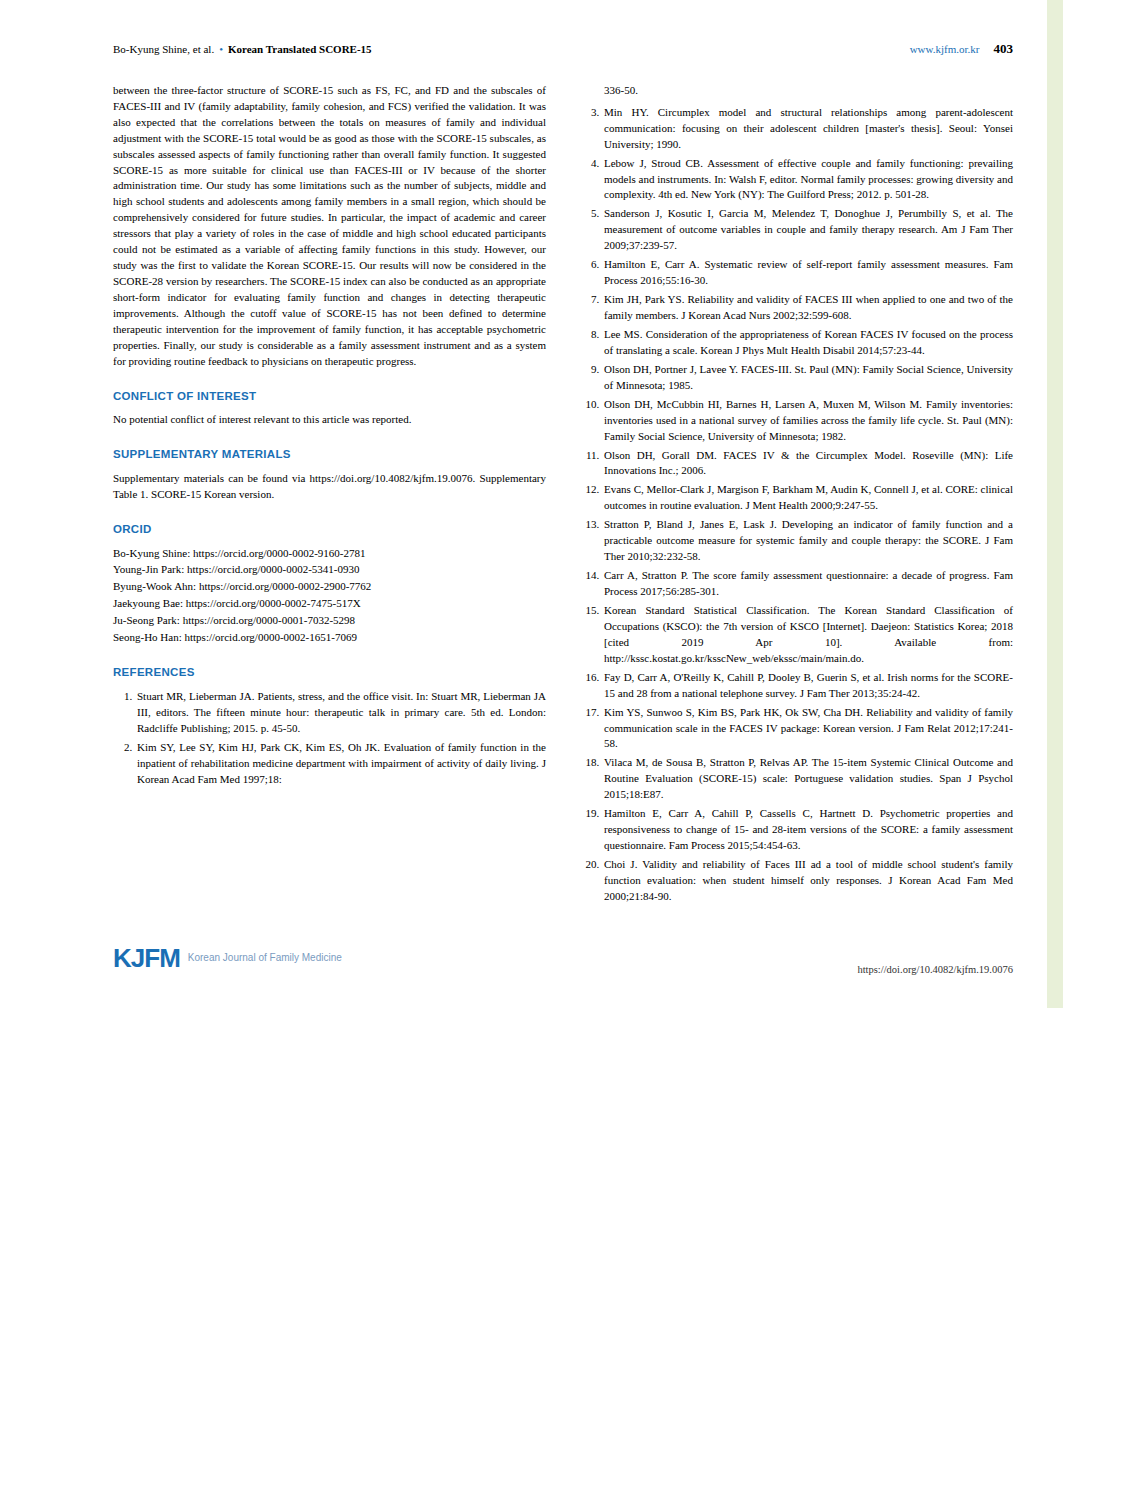Bo-Kyung Shine, et al.•Korean Translated SCORE-15
www.kjfm.or.kr 403
between the three-factor structure of SCORE-15 such as FS, FC, and FD and the subscales of FACES-III and IV (family adaptability, family cohesion, and FCS) verified the validation. It was also expected that the correlations between the totals on measures of family and individual adjustment with the SCORE-15 total would be as good as those with the SCORE-15 subscales, as subscales assessed aspects of family functioning rather than overall family function. It suggested SCORE-15 as more suitable for clinical use than FACES-III or IV because of the shorter administration time. Our study has some limitations such as the number of subjects, middle and high school students and adolescents among family members in a small region, which should be comprehensively considered for future studies. In particular, the impact of academic and career stressors that play a variety of roles in the case of middle and high school educated participants could not be estimated as a variable of affecting family functions in this study. However, our study was the first to validate the Korean SCORE-15. Our results will now be considered in the SCORE-28 version by researchers. The SCORE-15 index can also be conducted as an appropriate short-form indicator for evaluating family function and changes in detecting therapeutic improvements. Although the cutoff value of SCORE-15 has not been defined to determine therapeutic intervention for the improvement of family function, it has acceptable psychometric properties. Finally, our study is considerable as a family assessment instrument and as a system for providing routine feedback to physicians on therapeutic progress.
Conflict of Interest
No potential conflict of interest relevant to this article was reported.
Supplementary Materials
Supplementary materials can be found via https://doi.org/10.4082/kjfm.19.0076. Supplementary Table 1. SCORE-15 Korean version.
ORCID
Bo-Kyung Shine: https://orcid.org/0000-0002-9160-2781
Young-Jin Park: https://orcid.org/0000-0002-5341-0930
Byung-Wook Ahn: https://orcid.org/0000-0002-2900-7762
Jaekyoung Bae: https://orcid.org/0000-0002-7475-517X
Ju-Seong Park: https://orcid.org/0000-0001-7032-5298
Seong-Ho Han: https://orcid.org/0000-0002-1651-7069
References
Stuart MR, Lieberman JA. Patients, stress, and the office visit. In: Stuart MR, Lieberman JA III, editors. The fifteen minute hour: therapeutic talk in primary care. 5th ed. London: Radcliffe Publishing; 2015. p. 45-50.
Kim SY, Lee SY, Kim HJ, Park CK, Kim ES, Oh JK. Evaluation of family function in the inpatient of rehabilitation medicine department with impairment of activity of daily living. J Korean Acad Fam Med 1997;18:
336-50.
Min HY. Circumplex model and structural relationships among parent-adolescent communication: focusing on their adolescent children [master's thesis]. Seoul: Yonsei University; 1990.
Lebow J, Stroud CB. Assessment of effective couple and family functioning: prevailing models and instruments. In: Walsh F, editor. Normal family processes: growing diversity and complexity. 4th ed. New York (NY): The Guilford Press; 2012. p. 501-28.
Sanderson J, Kosutic I, Garcia M, Melendez T, Donoghue J, Perumbilly S, et al. The measurement of outcome variables in couple and family therapy research. Am J Fam Ther 2009;37:239-57.
Hamilton E, Carr A. Systematic review of self-report family assessment measures. Fam Process 2016;55:16-30.
Kim JH, Park YS. Reliability and validity of FACES III when applied to one and two of the family members. J Korean Acad Nurs 2002;32:599-608.
Lee MS. Consideration of the appropriateness of Korean FACES IV focused on the process of translating a scale. Korean J Phys Mult Health Disabil 2014;57:23-44.
Olson DH, Portner J, Lavee Y. FACES-III. St. Paul (MN): Family Social Science, University of Minnesota; 1985.
Olson DH, McCubbin HI, Barnes H, Larsen A, Muxen M, Wilson M. Family inventories: inventories used in a national survey of families across the family life cycle. St. Paul (MN): Family Social Science, University of Minnesota; 1982.
Olson DH, Gorall DM. FACES IV & the Circumplex Model. Roseville (MN): Life Innovations Inc.; 2006.
Evans C, Mellor-Clark J, Margison F, Barkham M, Audin K, Connell J, et al. CORE: clinical outcomes in routine evaluation. J Ment Health 2000;9:247-55.
Stratton P, Bland J, Janes E, Lask J. Developing an indicator of family function and a practicable outcome measure for systemic family and couple therapy: the SCORE. J Fam Ther 2010;32:232-58.
Carr A, Stratton P. The score family assessment questionnaire: a decade of progress. Fam Process 2017;56:285-301.
Korean Standard Statistical Classification. The Korean Standard Classification of Occupations (KSCO): the 7th version of KSCO [Internet]. Daejeon: Statistics Korea; 2018 [cited 2019 Apr 10]. Available from: http://kssc.kostat.go.kr/ksscNew_web/ekssc/main/main.do.
Fay D, Carr A, O'Reilly K, Cahill P, Dooley B, Guerin S, et al. Irish norms for the SCORE-15 and 28 from a national telephone survey. J Fam Ther 2013;35:24-42.
Kim YS, Sunwoo S, Kim BS, Park HK, Ok SW, Cha DH. Reliability and validity of family communication scale in the FACES IV package: Korean version. J Fam Relat 2012;17:241-58.
Vilaca M, de Sousa B, Stratton P, Relvas AP. The 15-item Systemic Clinical Outcome and Routine Evaluation (SCORE-15) scale: Portuguese validation studies. Span J Psychol 2015;18:E87.
Hamilton E, Carr A, Cahill P, Cassells C, Hartnett D. Psychometric properties and responsiveness to change of 15- and 28-item versions of the SCORE: a family assessment questionnaire. Fam Process 2015;54:454-63.
Choi J. Validity and reliability of Faces III ad a tool of middle school student's family function evaluation: when student himself only responses. J Korean Acad Fam Med 2000;21:84-90.
KJFM Korean Journal of Family Medicine
https://doi.org/10.4082/kjfm.19.0076